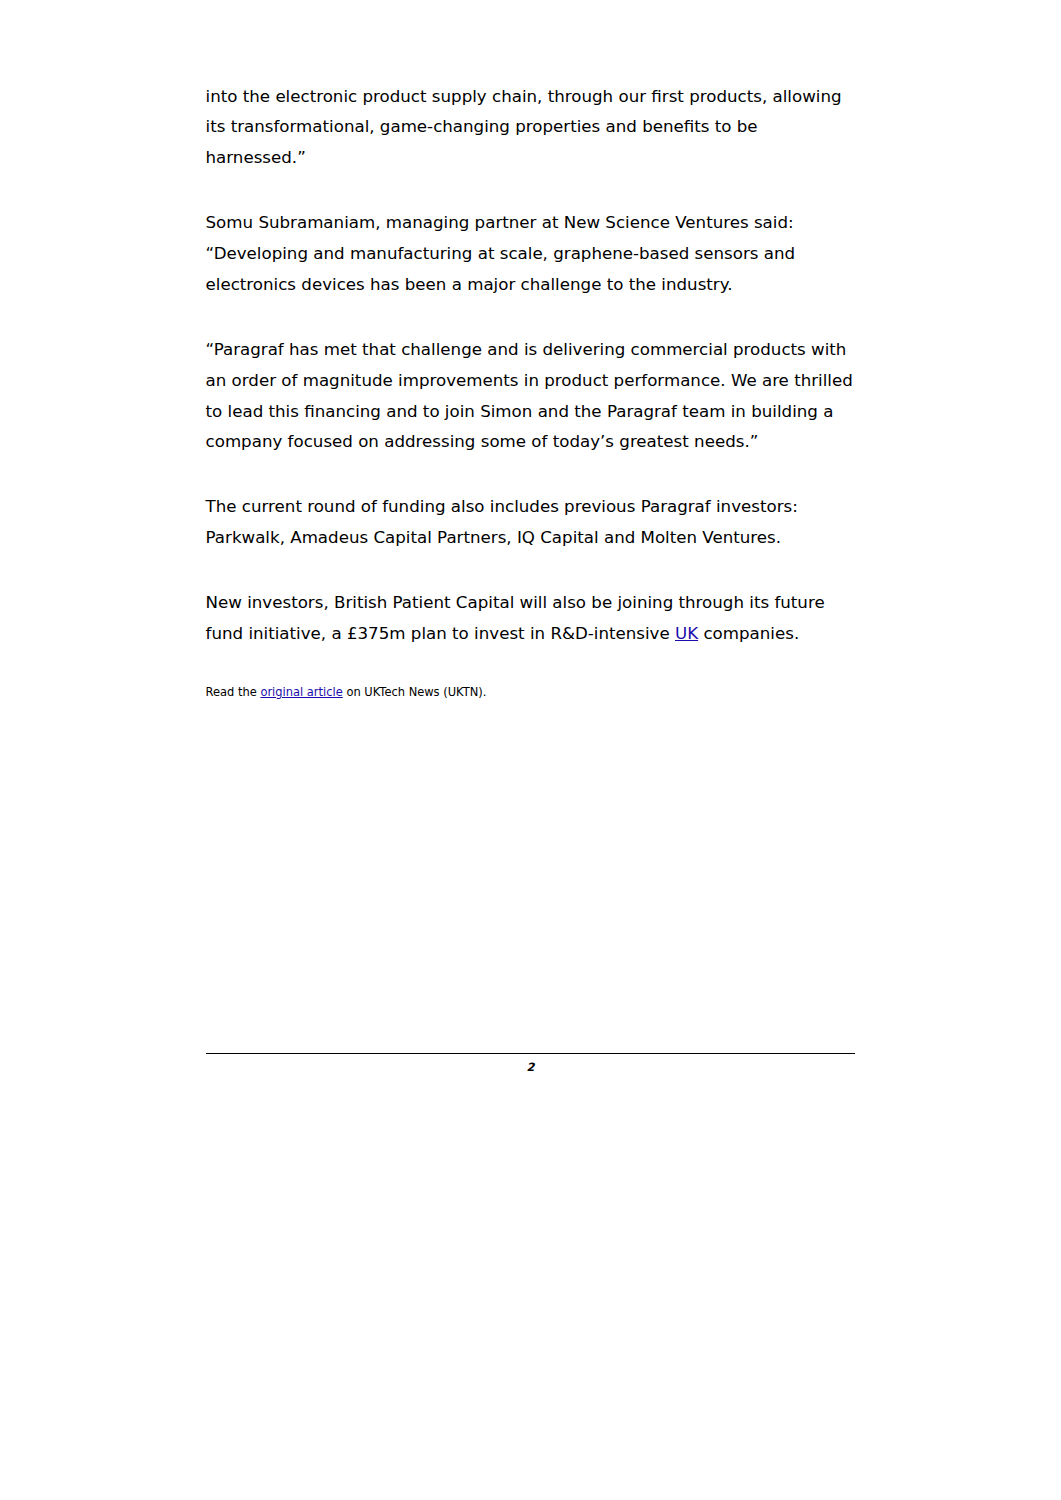into the electronic product supply chain, through our first products, allowing its transformational, game-changing properties and benefits to be harnessed.”
Somu Subramaniam, managing partner at New Science Ventures said: “Developing and manufacturing at scale, graphene-based sensors and electronics devices has been a major challenge to the industry.
“Paragraf has met that challenge and is delivering commercial products with an order of magnitude improvements in product performance. We are thrilled to lead this financing and to join Simon and the Paragraf team in building a company focused on addressing some of today’s greatest needs.”
The current round of funding also includes previous Paragraf investors: Parkwalk, Amadeus Capital Partners, IQ Capital and Molten Ventures.
New investors, British Patient Capital will also be joining through its future fund initiative, a £375m plan to invest in R&D-intensive UK companies.
Read the original article on UKTech News (UKTN).
2